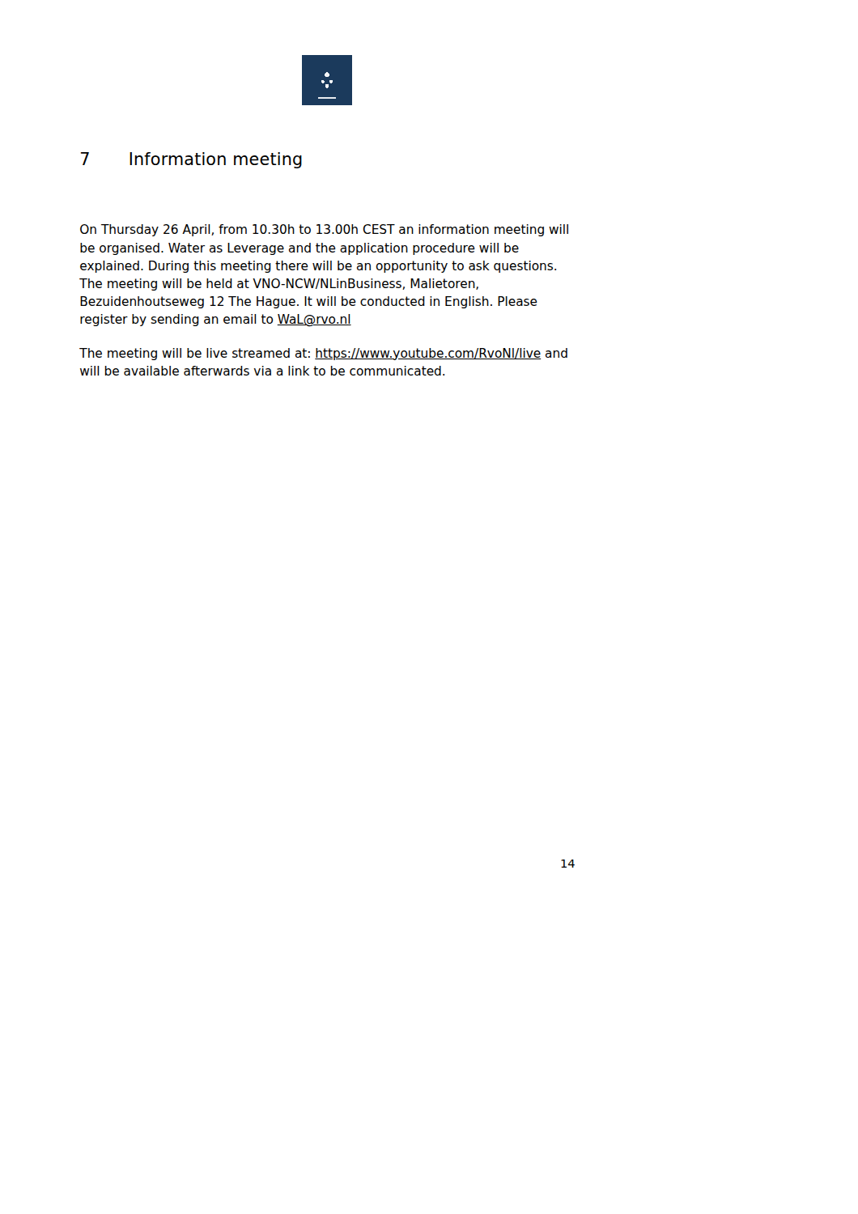7 Information meeting
On Thursday 26 April, from 10.30h to 13.00h CEST an information meeting will be organised. Water as Leverage and the application procedure will be explained. During this meeting there will be an opportunity to ask questions. The meeting will be held at VNO-NCW/NLinBusiness, Malietoren, Bezuidenhoutseweg 12 The Hague. It will be conducted in English. Please register by sending an email to WaL@rvo.nl
The meeting will be live streamed at: https://www.youtube.com/RvoNl/live and will be available afterwards via a link to be communicated.
14